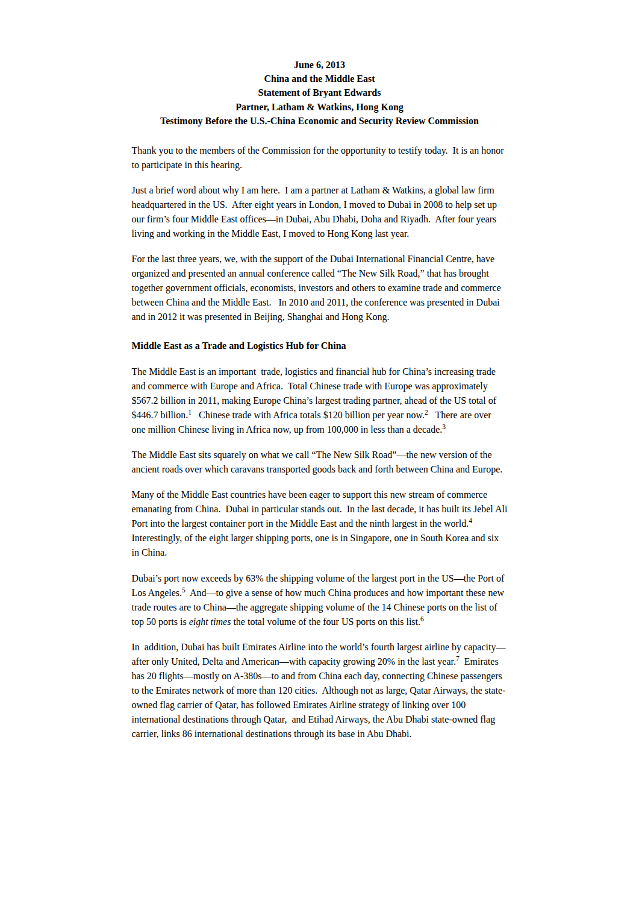June 6, 2013
China and the Middle East
Statement of Bryant Edwards
Partner, Latham & Watkins, Hong Kong
Testimony Before the U.S.-China Economic and Security Review Commission
Thank you to the members of the Commission for the opportunity to testify today. It is an honor to participate in this hearing.
Just a brief word about why I am here. I am a partner at Latham & Watkins, a global law firm headquartered in the US. After eight years in London, I moved to Dubai in 2008 to help set up our firm’s four Middle East offices—in Dubai, Abu Dhabi, Doha and Riyadh. After four years living and working in the Middle East, I moved to Hong Kong last year.
For the last three years, we, with the support of the Dubai International Financial Centre, have organized and presented an annual conference called “The New Silk Road,” that has brought together government officials, economists, investors and others to examine trade and commerce between China and the Middle East. In 2010 and 2011, the conference was presented in Dubai and in 2012 it was presented in Beijing, Shanghai and Hong Kong.
Middle East as a Trade and Logistics Hub for China
The Middle East is an important trade, logistics and financial hub for China’s increasing trade and commerce with Europe and Africa. Total Chinese trade with Europe was approximately $567.2 billion in 2011, making Europe China’s largest trading partner, ahead of the US total of $446.7 billion.1 Chinese trade with Africa totals $120 billion per year now.2 There are over one million Chinese living in Africa now, up from 100,000 in less than a decade.3
The Middle East sits squarely on what we call “The New Silk Road”—the new version of the ancient roads over which caravans transported goods back and forth between China and Europe.
Many of the Middle East countries have been eager to support this new stream of commerce emanating from China. Dubai in particular stands out. In the last decade, it has built its Jebel Ali Port into the largest container port in the Middle East and the ninth largest in the world.4 Interestingly, of the eight larger shipping ports, one is in Singapore, one in South Korea and six in China.
Dubai’s port now exceeds by 63% the shipping volume of the largest port in the US—the Port of Los Angeles.5 And—to give a sense of how much China produces and how important these new trade routes are to China—the aggregate shipping volume of the 14 Chinese ports on the list of top 50 ports is eight times the total volume of the four US ports on this list.6
In addition, Dubai has built Emirates Airline into the world’s fourth largest airline by capacity—after only United, Delta and American—with capacity growing 20% in the last year.7 Emirates has 20 flights—mostly on A-380s—to and from China each day, connecting Chinese passengers to the Emirates network of more than 120 cities. Although not as large, Qatar Airways, the state-owned flag carrier of Qatar, has followed Emirates Airline strategy of linking over 100 international destinations through Qatar, and Etihad Airways, the Abu Dhabi state-owned flag carrier, links 86 international destinations through its base in Abu Dhabi.